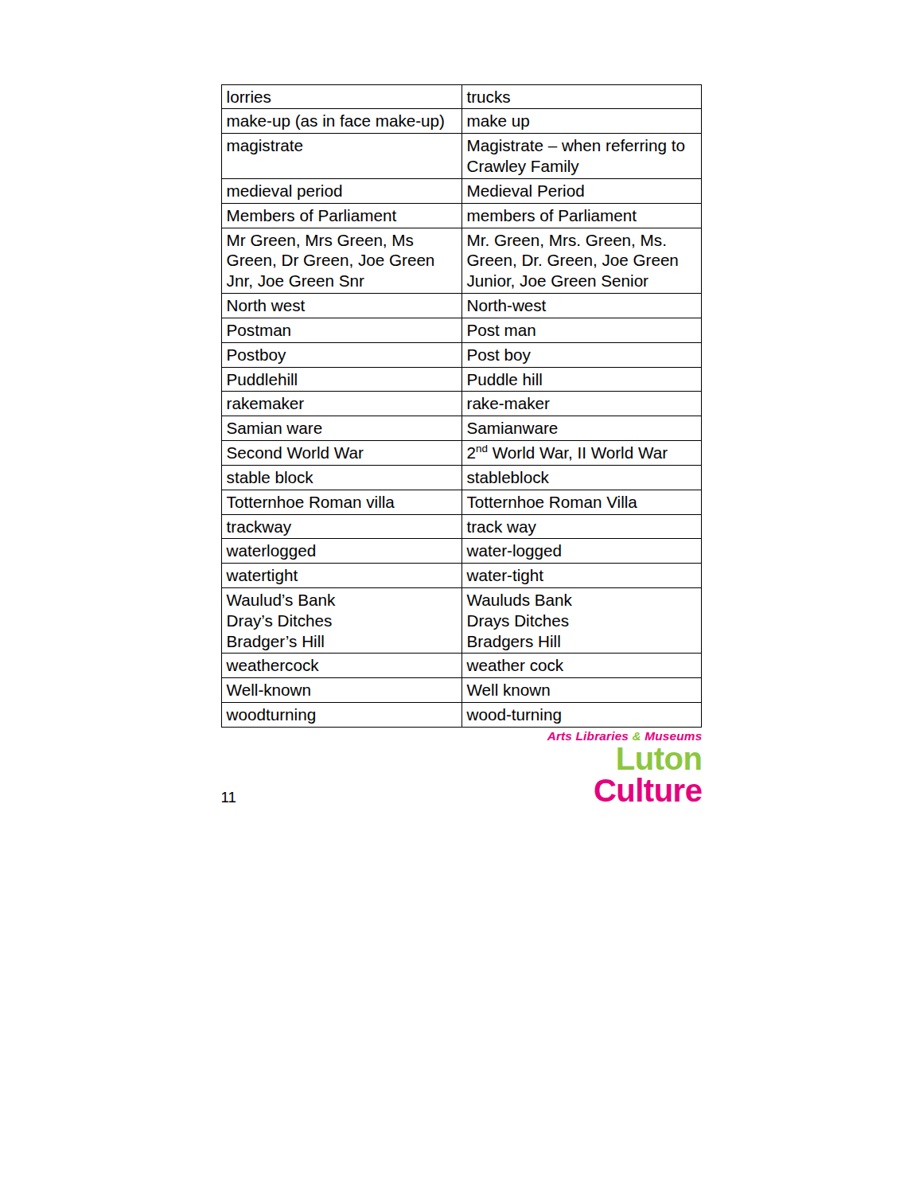| lorries | trucks |
| make-up (as in face make-up) | make up |
| magistrate | Magistrate – when referring to Crawley Family |
| medieval period | Medieval Period |
| Members of Parliament | members of Parliament |
| Mr Green, Mrs Green, Ms Green, Dr Green, Joe Green Jnr, Joe Green Snr | Mr. Green, Mrs. Green, Ms. Green, Dr. Green, Joe Green Junior, Joe Green Senior |
| North west | North-west |
| Postman | Post man |
| Postboy | Post boy |
| Puddlehill | Puddle hill |
| rakemaker | rake-maker |
| Samian ware | Samianware |
| Second World War | 2 nd World War, II World War |
| stable block | stableblock |
| Totternhoe Roman villa | Totternhoe Roman Villa |
| trackway | track way |
| waterlogged | water-logged |
| watertight | water-tight |
| Waulud’s Bank Dray’s Ditches Bradger’s Hill | Wauluds Bank Drays Ditches Bradgers Hill |
| weathercock | weather cock |
| Well-known | Well known |
| woodturning | wood-turning |
11
Arts Libraries & Museums
Luton
Culture